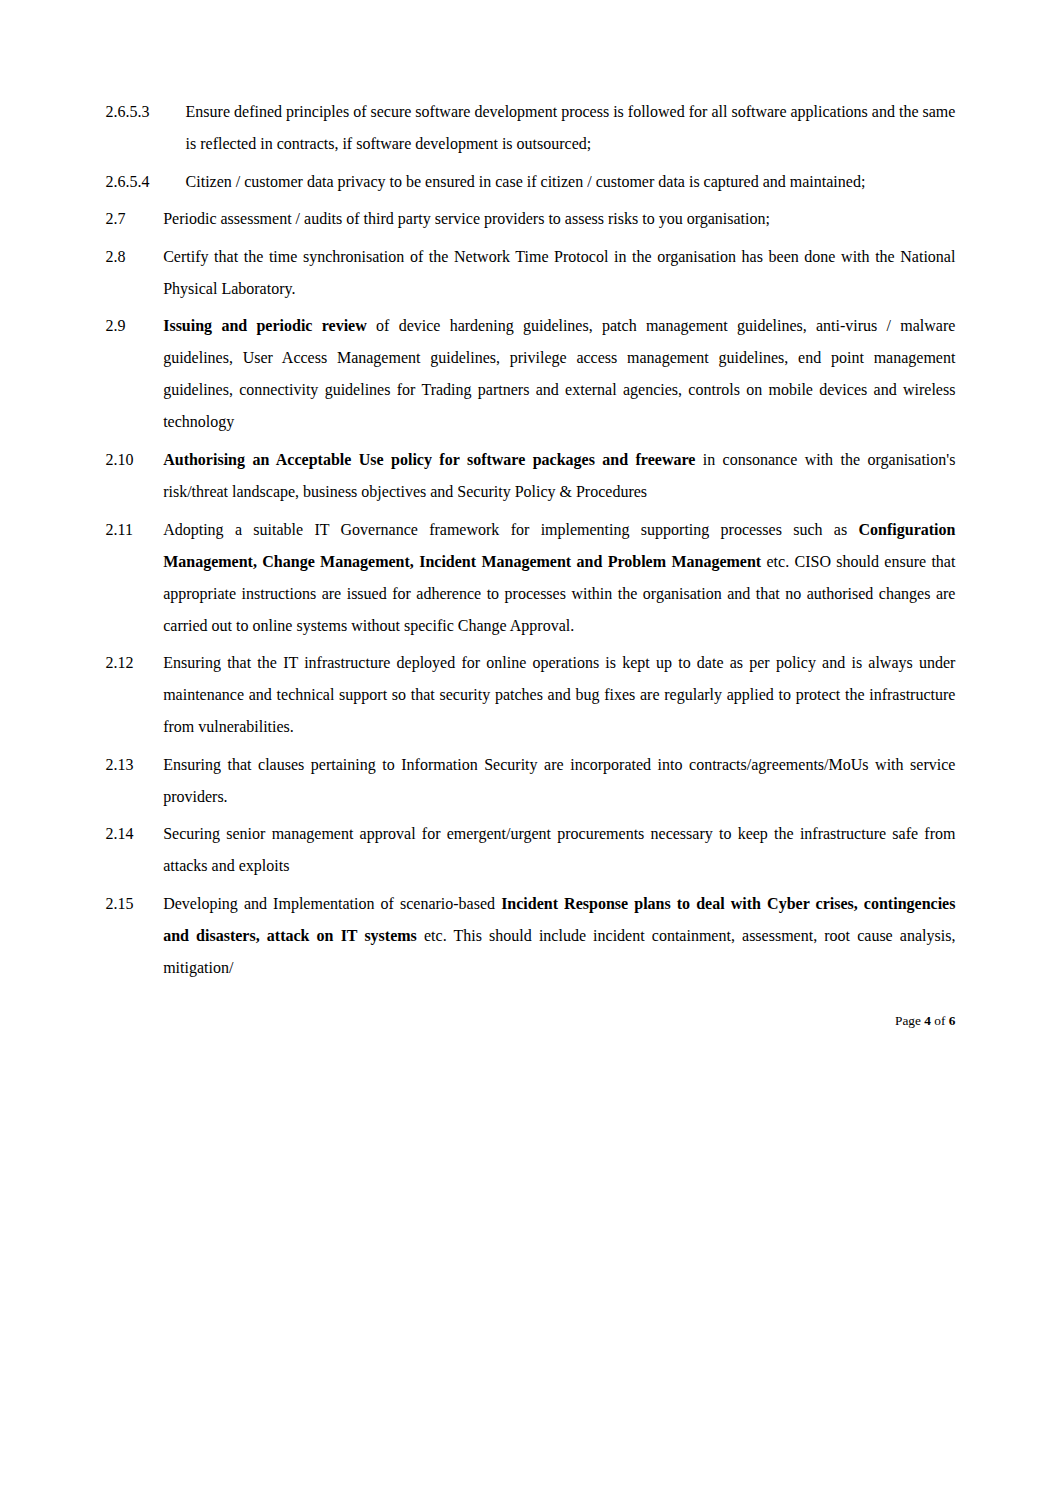2.6.5.3
Ensure defined principles of secure software development process is followed for all software applications and the same is reflected in contracts, if software development is outsourced;
2.6.5.4
Citizen / customer data privacy to be ensured in case if citizen / customer data is captured and maintained;
2.7
Periodic assessment / audits of third party service providers to assess risks to you organisation;
2.8
Certify that the time synchronisation of the Network Time Protocol in the organisation has been done with the National Physical Laboratory.
2.9
Issuing and periodic review of device hardening guidelines, patch management guidelines, anti-virus / malware guidelines, User Access Management guidelines, privilege access management guidelines, end point management guidelines, connectivity guidelines for Trading partners and external agencies, controls on mobile devices and wireless technology
2.10
Authorising an Acceptable Use policy for software packages and freeware in consonance with the organisation's risk/threat landscape, business objectives and Security Policy & Procedures
2.11
Adopting a suitable IT Governance framework for implementing supporting processes such as Configuration Management, Change Management, Incident Management and Problem Management etc. CISO should ensure that appropriate instructions are issued for adherence to processes within the organisation and that no authorised changes are carried out to online systems without specific Change Approval.
2.12
Ensuring that the IT infrastructure deployed for online operations is kept up to date as per policy and is always under maintenance and technical support so that security patches and bug fixes are regularly applied to protect the infrastructure from vulnerabilities.
2.13
Ensuring that clauses pertaining to Information Security are incorporated into contracts/agreements/MoUs with service providers.
2.14
Securing senior management approval for emergent/urgent procurements necessary to keep the infrastructure safe from attacks and exploits
2.15
Developing and Implementation of scenario-based Incident Response plans to deal with Cyber crises, contingencies and disasters, attack on IT systems etc. This should include incident containment, assessment, root cause analysis, mitigation/
Page 4 of 6